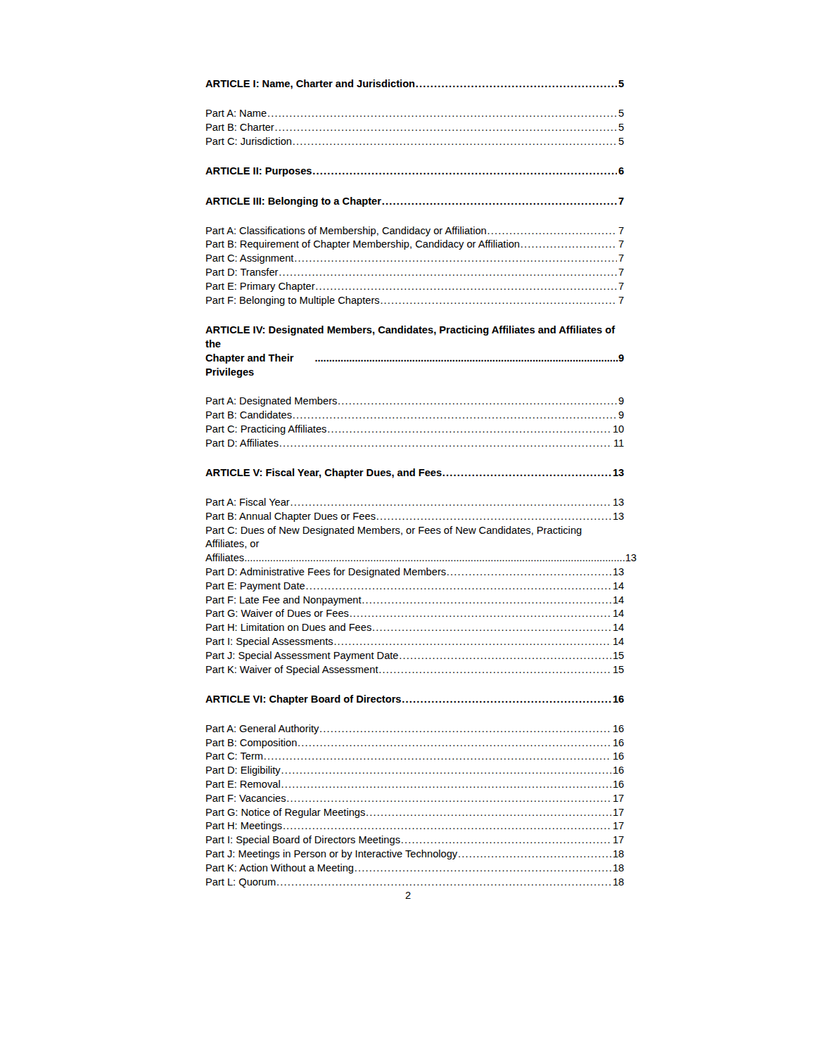ARTICLE I: Name, Charter and Jurisdiction .................................................................................. 5
Part A: Name ............................................................................................................................. 5
Part B: Charter .......................................................................................................................... 5
Part C: Jurisdiction ..................................................................................................................... 5
ARTICLE II: Purposes ..................................................................................................................... 6
ARTICLE III: Belonging to a Chapter ............................................................................................... 7
Part A: Classifications of Membership, Candidacy or Affiliation ............................................................ 7
Part B: Requirement of Chapter Membership, Candidacy or Affiliation ............................................... 7
Part C: Assignment .................................................................................................................... 7
Part D: Transfer ......................................................................................................................... 7
Part E: Primary Chapter ............................................................................................................. 7
Part F: Belonging to Multiple Chapters ................................................................................................ 7
ARTICLE IV: Designated Members, Candidates, Practicing Affiliates and Affiliates of the Chapter and Their Privileges .......................................................................................................... 9
Part A: Designated Members ..................................................................................................... 9
Part B: Candidates ..................................................................................................................... 9
Part C: Practicing Affiliates ..................................................................................................... 10
Part D: Affiliates ......................................................................................................................... 11
ARTICLE V: Fiscal Year, Chapter Dues, and Fees ....................................................................... 13
Part A: Fiscal Year ..................................................................................................................... 13
Part B: Annual Chapter Dues or Fees ................................................................................................. 13
Part C: Dues of New Designated Members, or Fees of New Candidates, Practicing Affiliates, or Affiliates ..................................................................................................................................... 13
Part D: Administrative Fees for Designated Members ....................................................................... 13
Part E: Payment Date ................................................................................................................. 14
Part F: Late Fee and Nonpayment ..................................................................................................... 14
Part G: Waiver of Dues or Fees ......................................................................................................... 14
Part H: Limitation on Dues and Fees ................................................................................................. 14
Part I: Special Assessments ..................................................................................................... 14
Part J: Special Assessment Payment Date ..................................................................................... 15
Part K: Waiver of Special Assessment ................................................................................................. 15
ARTICLE VI: Chapter Board of Directors ..................................................................................... 16
Part A: General Authority ..................................................................................................... 16
Part B: Composition ......................................................................................................................... 16
Part C: Term ............................................................................................................................. 16
Part D: Eligibility ......................................................................................................................... 16
Part E: Removal ......................................................................................................................... 16
Part F: Vacancies ..................................................................................................................... 17
Part G: Notice of Regular Meetings ................................................................................................. 17
Part H: Meetings ......................................................................................................................... 17
Part I: Special Board of Directors Meetings ..................................................................................... 17
Part J: Meetings in Person or by Interactive Technology ..................................................................... 18
Part K: Action Without a Meeting ..................................................................................................... 18
Part L: Quorum ......................................................................................................................... 18
2